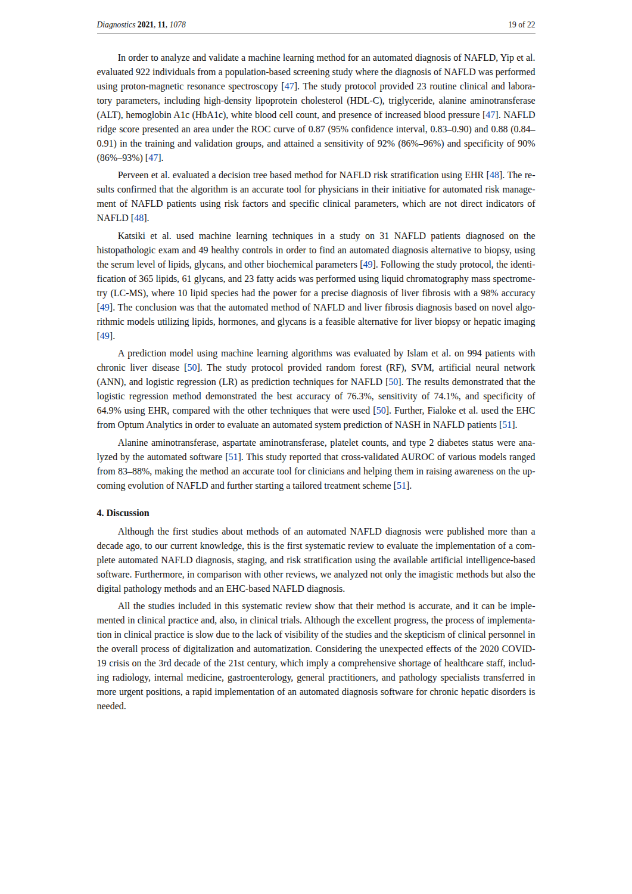Diagnostics 2021, 11, 1078 19 of 22
In order to analyze and validate a machine learning method for an automated diagnosis of NAFLD, Yip et al. evaluated 922 individuals from a population-based screening study where the diagnosis of NAFLD was performed using proton-magnetic resonance spectroscopy [47]. The study protocol provided 23 routine clinical and laboratory parameters, including high-density lipoprotein cholesterol (HDL-C), triglyceride, alanine aminotransferase (ALT), hemoglobin A1c (HbA1c), white blood cell count, and presence of increased blood pressure [47]. NAFLD ridge score presented an area under the ROC curve of 0.87 (95% confidence interval, 0.83–0.90) and 0.88 (0.84–0.91) in the training and validation groups, and attained a sensitivity of 92% (86%–96%) and specificity of 90% (86%–93%) [47].
Perveen et al. evaluated a decision tree based method for NAFLD risk stratification using EHR [48]. The results confirmed that the algorithm is an accurate tool for physicians in their initiative for automated risk management of NAFLD patients using risk factors and specific clinical parameters, which are not direct indicators of NAFLD [48].
Katsiki et al. used machine learning techniques in a study on 31 NAFLD patients diagnosed on the histopathologic exam and 49 healthy controls in order to find an automated diagnosis alternative to biopsy, using the serum level of lipids, glycans, and other biochemical parameters [49]. Following the study protocol, the identification of 365 lipids, 61 glycans, and 23 fatty acids was performed using liquid chromatography mass spectrometry (LC-MS), where 10 lipid species had the power for a precise diagnosis of liver fibrosis with a 98% accuracy [49]. The conclusion was that the automated method of NAFLD and liver fibrosis diagnosis based on novel algorithmic models utilizing lipids, hormones, and glycans is a feasible alternative for liver biopsy or hepatic imaging [49].
A prediction model using machine learning algorithms was evaluated by Islam et al. on 994 patients with chronic liver disease [50]. The study protocol provided random forest (RF), SVM, artificial neural network (ANN), and logistic regression (LR) as prediction techniques for NAFLD [50]. The results demonstrated that the logistic regression method demonstrated the best accuracy of 76.3%, sensitivity of 74.1%, and specificity of 64.9% using EHR, compared with the other techniques that were used [50]. Further, Fialoke et al. used the EHC from Optum Analytics in order to evaluate an automated system prediction of NASH in NAFLD patients [51].
Alanine aminotransferase, aspartate aminotransferase, platelet counts, and type 2 diabetes status were analyzed by the automated software [51]. This study reported that cross-validated AUROC of various models ranged from 83–88%, making the method an accurate tool for clinicians and helping them in raising awareness on the upcoming evolution of NAFLD and further starting a tailored treatment scheme [51].
4. Discussion
Although the first studies about methods of an automated NAFLD diagnosis were published more than a decade ago, to our current knowledge, this is the first systematic review to evaluate the implementation of a complete automated NAFLD diagnosis, staging, and risk stratification using the available artificial intelligence-based software. Furthermore, in comparison with other reviews, we analyzed not only the imagistic methods but also the digital pathology methods and an EHC-based NAFLD diagnosis.
All the studies included in this systematic review show that their method is accurate, and it can be implemented in clinical practice and, also, in clinical trials. Although the excellent progress, the process of implementation in clinical practice is slow due to the lack of visibility of the studies and the skepticism of clinical personnel in the overall process of digitalization and automatization. Considering the unexpected effects of the 2020 COVID-19 crisis on the 3rd decade of the 21st century, which imply a comprehensive shortage of healthcare staff, including radiology, internal medicine, gastroenterology, general practitioners, and pathology specialists transferred in more urgent positions, a rapid implementation of an automated diagnosis software for chronic hepatic disorders is needed.